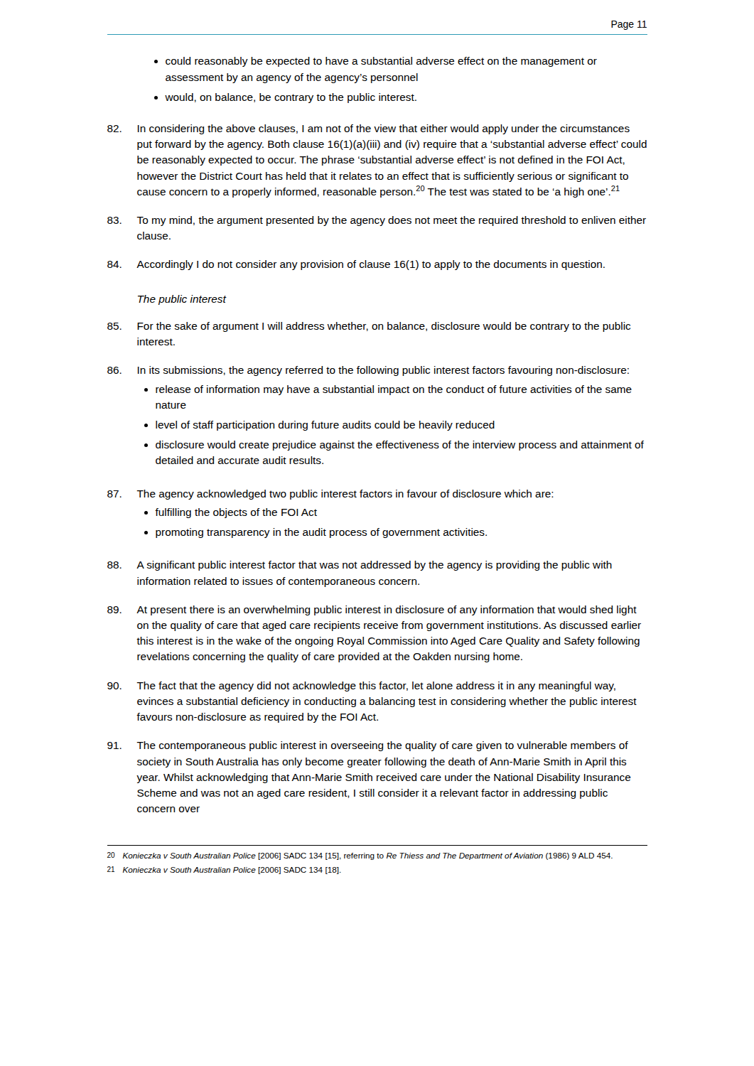Page 11
could reasonably be expected to have a substantial adverse effect on the management or assessment by an agency of the agency’s personnel
would, on balance, be contrary to the public interest.
82.
In considering the above clauses, I am not of the view that either would apply under the circumstances put forward by the agency. Both clause 16(1)(a)(iii) and (iv) require that a ‘substantial adverse effect’ could be reasonably expected to occur. The phrase ‘substantial adverse effect’ is not defined in the FOI Act, however the District Court has held that it relates to an effect that is sufficiently serious or significant to cause concern to a properly informed, reasonable person.20 The test was stated to be ‘a high one’.21
83.
To my mind, the argument presented by the agency does not meet the required threshold to enliven either clause.
84.
Accordingly I do not consider any provision of clause 16(1) to apply to the documents in question.
The public interest
85.
For the sake of argument I will address whether, on balance, disclosure would be contrary to the public interest.
86.
In its submissions, the agency referred to the following public interest factors favouring non-disclosure:
release of information may have a substantial impact on the conduct of future activities of the same nature
level of staff participation during future audits could be heavily reduced
disclosure would create prejudice against the effectiveness of the interview process and attainment of detailed and accurate audit results.
87.
The agency acknowledged two public interest factors in favour of disclosure which are:
fulfilling the objects of the FOI Act
promoting transparency in the audit process of government activities.
88.
A significant public interest factor that was not addressed by the agency is providing the public with information related to issues of contemporaneous concern.
89.
At present there is an overwhelming public interest in disclosure of any information that would shed light on the quality of care that aged care recipients receive from government institutions. As discussed earlier this interest is in the wake of the ongoing Royal Commission into Aged Care Quality and Safety following revelations concerning the quality of care provided at the Oakden nursing home.
90.
The fact that the agency did not acknowledge this factor, let alone address it in any meaningful way, evinces a substantial deficiency in conducting a balancing test in considering whether the public interest favours non-disclosure as required by the FOI Act.
91.
The contemporaneous public interest in overseeing the quality of care given to vulnerable members of society in South Australia has only become greater following the death of Ann-Marie Smith in April this year. Whilst acknowledging that Ann-Marie Smith received care under the National Disability Insurance Scheme and was not an aged care resident, I still consider it a relevant factor in addressing public concern over
20
Konieczka v South Australian Police [2006] SADC 134 [15], referring to Re Thiess and The Department of Aviation (1986) 9 ALD 454.
21
Konieczka v South Australian Police [2006] SADC 134 [18].